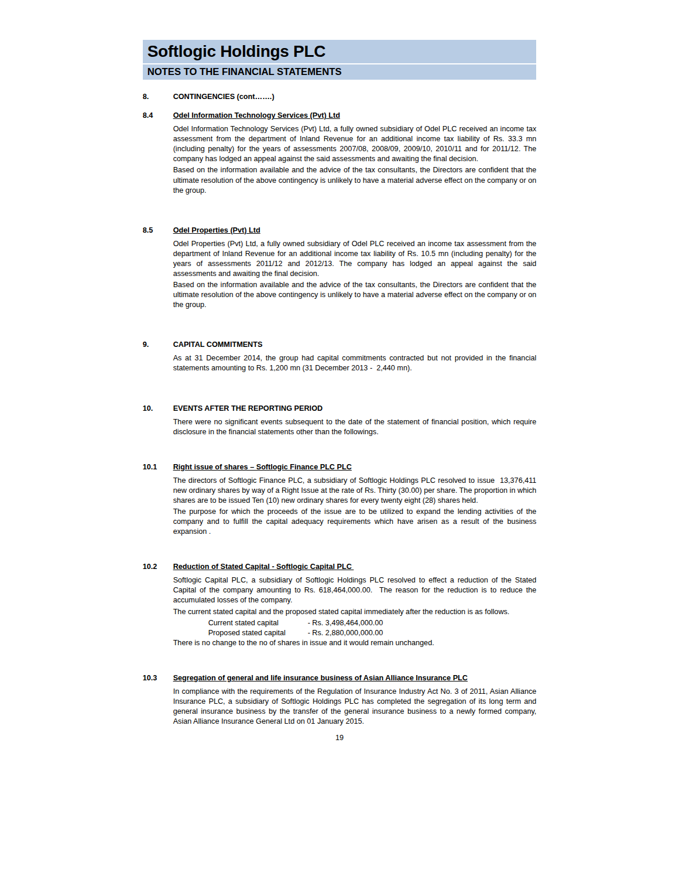Softlogic Holdings PLC
NOTES TO THE FINANCIAL STATEMENTS
8.
CONTINGENCIES (cont…….)
8.4
Odel Information Technology Services (Pvt) Ltd
Odel Information Technology Services (Pvt) Ltd, a fully owned subsidiary of Odel PLC received an income tax assessment from the department of Inland Revenue for an additional income tax liability of Rs. 33.3 mn (including penalty) for the years of assessments 2007/08, 2008/09, 2009/10, 2010/11 and for 2011/12. The company has lodged an appeal against the said assessments and awaiting the final decision.
Based on the information available and the advice of the tax consultants, the Directors are confident that the ultimate resolution of the above contingency is unlikely to have a material adverse effect on the company or on the group.
8.5
Odel Properties (Pvt) Ltd
Odel Properties (Pvt) Ltd, a fully owned subsidiary of Odel PLC received an income tax assessment from the department of Inland Revenue for an additional income tax liability of Rs. 10.5 mn (including penalty) for the years of assessments 2011/12 and 2012/13. The company has lodged an appeal against the said assessments and awaiting the final decision.
Based on the information available and the advice of the tax consultants, the Directors are confident that the ultimate resolution of the above contingency is unlikely to have a material adverse effect on the company or on the group.
9.
CAPITAL COMMITMENTS
As at 31 December 2014, the group had capital commitments contracted but not provided in the financial statements amounting to Rs. 1,200 mn (31 December 2013 - 2,440 mn).
10.
EVENTS AFTER THE REPORTING PERIOD
There were no significant events subsequent to the date of the statement of financial position, which require disclosure in the financial statements other than the followings.
10.1
Right issue of shares – Softlogic Finance PLC PLC
The directors of Softlogic Finance PLC, a subsidiary of Softlogic Holdings PLC resolved to issue 13,376,411 new ordinary shares by way of a Right Issue at the rate of Rs. Thirty (30.00) per share. The proportion in which shares are to be issued Ten (10) new ordinary shares for every twenty eight (28) shares held.
The purpose for which the proceeds of the issue are to be utilized to expand the lending activities of the company and to fulfill the capital adequacy requirements which have arisen as a result of the business expansion .
10.2
Reduction of Stated Capital - Softlogic Capital PLC
Softlogic Capital PLC, a subsidiary of Softlogic Holdings PLC resolved to effect a reduction of the Stated Capital of the company amounting to Rs. 618,464,000.00. The reason for the reduction is to reduce the accumulated losses of the company.
The current stated capital and the proposed stated capital immediately after the reduction is as follows.
Current stated capital- Rs. 3,498,464,000.00
Proposed stated capital- Rs. 2,880,000,000.00
There is no change to the no of shares in issue and it would remain unchanged.
10.3
Segregation of general and life insurance business of Asian Alliance Insurance PLC
In compliance with the requirements of the Regulation of Insurance Industry Act No. 3 of 2011, Asian Alliance Insurance PLC, a subsidiary of Softlogic Holdings PLC has completed the segregation of its long term and general insurance business by the transfer of the general insurance business to a newly formed company, Asian Alliance Insurance General Ltd on 01 January 2015.
19